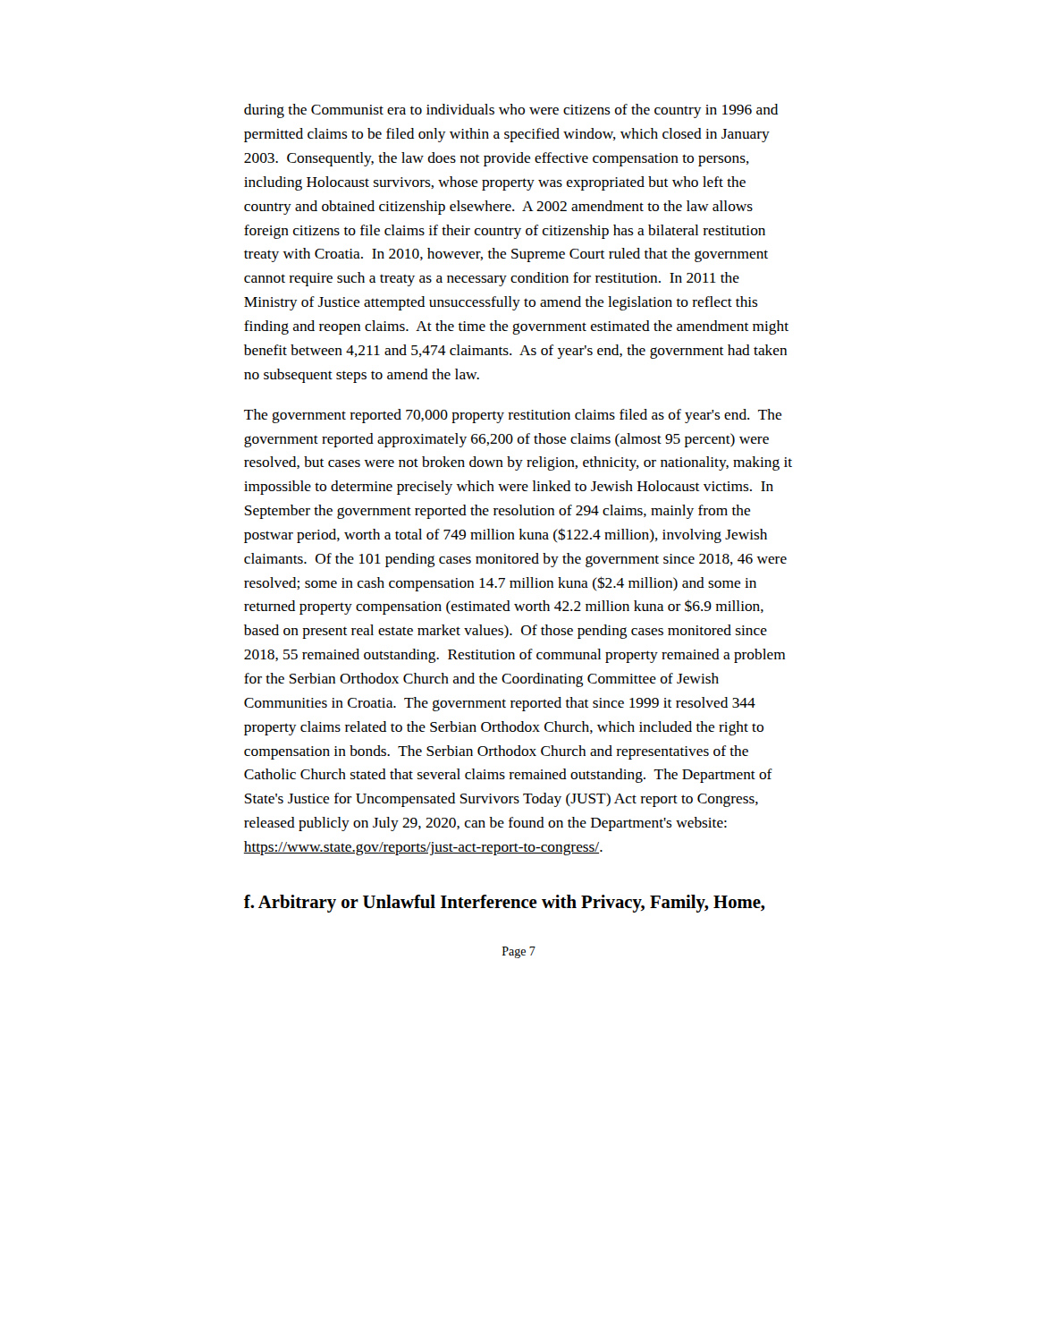during the Communist era to individuals who were citizens of the country in 1996 and permitted claims to be filed only within a specified window, which closed in January 2003. Consequently, the law does not provide effective compensation to persons, including Holocaust survivors, whose property was expropriated but who left the country and obtained citizenship elsewhere. A 2002 amendment to the law allows foreign citizens to file claims if their country of citizenship has a bilateral restitution treaty with Croatia. In 2010, however, the Supreme Court ruled that the government cannot require such a treaty as a necessary condition for restitution. In 2011 the Ministry of Justice attempted unsuccessfully to amend the legislation to reflect this finding and reopen claims. At the time the government estimated the amendment might benefit between 4,211 and 5,474 claimants. As of year's end, the government had taken no subsequent steps to amend the law.
The government reported 70,000 property restitution claims filed as of year's end. The government reported approximately 66,200 of those claims (almost 95 percent) were resolved, but cases were not broken down by religion, ethnicity, or nationality, making it impossible to determine precisely which were linked to Jewish Holocaust victims. In September the government reported the resolution of 294 claims, mainly from the postwar period, worth a total of 749 million kuna ($122.4 million), involving Jewish claimants. Of the 101 pending cases monitored by the government since 2018, 46 were resolved; some in cash compensation 14.7 million kuna ($2.4 million) and some in returned property compensation (estimated worth 42.2 million kuna or $6.9 million, based on present real estate market values). Of those pending cases monitored since 2018, 55 remained outstanding. Restitution of communal property remained a problem for the Serbian Orthodox Church and the Coordinating Committee of Jewish Communities in Croatia. The government reported that since 1999 it resolved 344 property claims related to the Serbian Orthodox Church, which included the right to compensation in bonds. The Serbian Orthodox Church and representatives of the Catholic Church stated that several claims remained outstanding. The Department of State's Justice for Uncompensated Survivors Today (JUST) Act report to Congress, released publicly on July 29, 2020, can be found on the Department's website: https://www.state.gov/reports/just-act-report-to-congress/.
f. Arbitrary or Unlawful Interference with Privacy, Family, Home,
Page 7